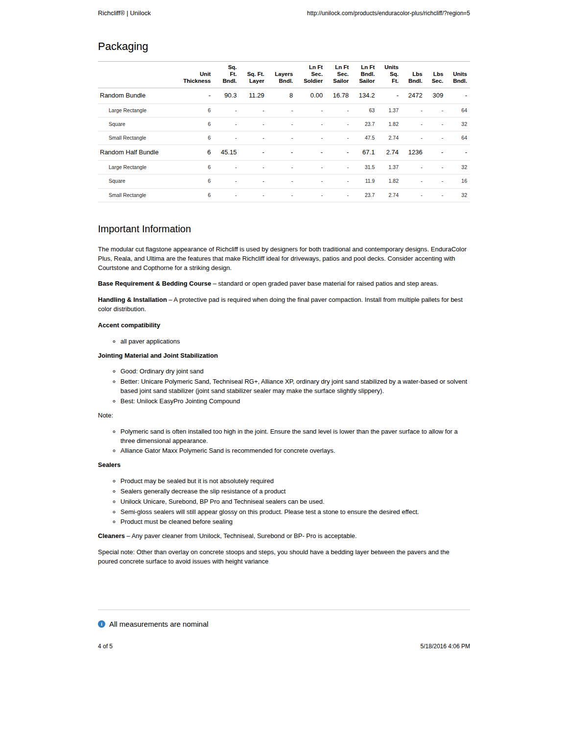Richcliff® | Unilock
http://unilock.com/products/enduracolor-plus/richcliff/?region=5
Packaging
| | Unit Thickness | Sq. Ft. Bndl. | Sq. Ft. Layer | Layers Bndl. | Ln Ft Sec. Soldier | Ln Ft Sec. Sailor | Ln Ft Bndl. Sailor | Units Sq. Ft. | Lbs Bndl. | Lbs Sec. | Units Bndl. |
| --- | --- | --- | --- | --- | --- | --- | --- | --- | --- | --- | --- |
| Random Bundle | - | 90.3 | 11.29 | 8 | 0.00 | 16.78 | 134.2 | - | 2472 | 309 | - |
| Large Rectangle | 6 | - | - | - | - | - | 63 | 1.37 | - | - | 64 |
| Square | 6 | - | - | - | - | - | 23.7 | 1.82 | - | - | 32 |
| Small Rectangle | 6 | - | - | - | - | - | 47.5 | 2.74 | - | - | 64 |
| Random Half Bundle | 6 | 45.15 | - | - | - | - | 67.1 | 2.74 | 1236 | - | - |
| Large Rectangle | 6 | - | - | - | - | - | 31.5 | 1.37 | - | - | 32 |
| Square | 6 | - | - | - | - | - | 11.9 | 1.82 | - | - | 16 |
| Small Rectangle | 6 | - | - | - | - | - | 23.7 | 2.74 | - | - | 32 |
Important Information
The modular cut flagstone appearance of Richcliff is used by designers for both traditional and contemporary designs. EnduraColor Plus, Reala, and Ultima are the features that make Richcliff ideal for driveways, patios and pool decks. Consider accenting with Courtstone and Copthorne for a striking design.
Base Requirement & Bedding Course – standard or open graded paver base material for raised patios and step areas.
Handling & Installation – A protective pad is required when doing the final paver compaction. Install from multiple pallets for best color distribution.
Accent compatibility
all paver applications
Jointing Material and Joint Stabilization
Good: Ordinary dry joint sand
Better: Unicare Polymeric Sand, Techniseal RG+, Alliance XP, ordinary dry joint sand stabilized by a water-based or solvent based joint sand stabilizer (joint sand stabilizer sealer may make the surface slightly slippery).
Best: Unilock EasyPro Jointing Compound
Note:
Polymeric sand is often installed too high in the joint. Ensure the sand level is lower than the paver surface to allow for a three dimensional appearance.
Alliance Gator Maxx Polymeric Sand is recommended for concrete overlays.
Sealers
Product may be sealed but it is not absolutely required
Sealers generally decrease the slip resistance of a product
Unilock Unicare, Surebond, BP Pro and Techniseal sealers can be used.
Semi-gloss sealers will still appear glossy on this product. Please test a stone to ensure the desired effect.
Product must be cleaned before sealing
Cleaners – Any paver cleaner from Unilock, Techniseal, Surebond or BP- Pro is acceptable.
Special note: Other than overlay on concrete stoops and steps, you should have a bedding layer between the pavers and the poured concrete surface to avoid issues with height variance
i All measurements are nominal
4 of 5
5/18/2016 4:06 PM